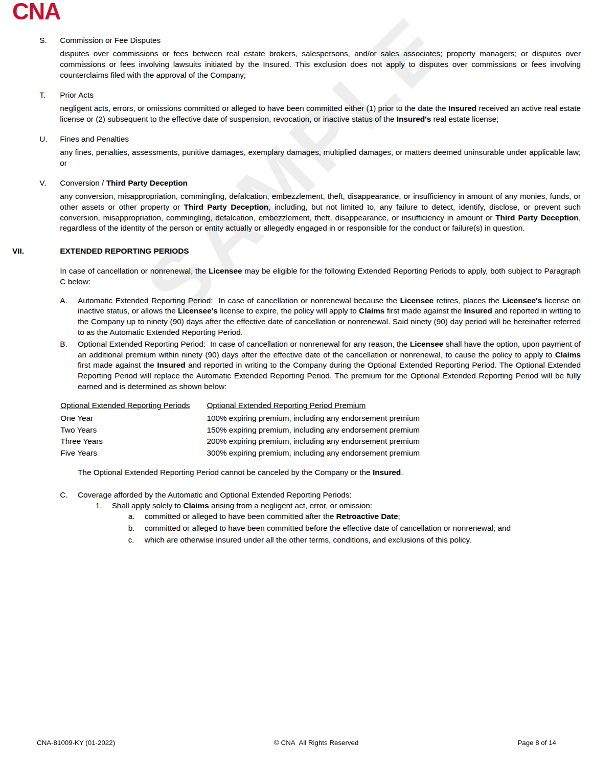SAMPLE
CNA
S.
Commission or Fee Disputes
disputes over commissions or fees between real estate brokers, salespersons, and/or sales associates; property managers; or disputes over commissions or fees involving lawsuits initiated by the Insured. This exclusion does not apply to disputes over commissions or fees involving counterclaims filed with the approval of the Company;
T.
Prior Acts
negligent acts, errors, or omissions committed or alleged to have been committed either (1) prior to the date the Insured received an active real estate license or (2) subsequent to the effective date of suspension, revocation, or inactive status of the Insured's real estate license;
U.
Fines and Penalties
any fines, penalties, assessments, punitive damages, exemplary damages, multiplied damages, or matters deemed uninsurable under applicable law; or
V.
Conversion / Third Party Deception
any conversion, misappropriation, commingling, defalcation, embezzlement, theft, disappearance, or insufficiency in amount of any monies, funds, or other assets or other property or Third Party Deception, including, but not limited to, any failure to detect, identify, disclose, or prevent such conversion, misappropriation, commingling, defalcation, embezzlement, theft, disappearance, or insufficiency in amount or Third Party Deception, regardless of the identity of the person or entity actually or allegedly engaged in or responsible for the conduct or failure(s) in question.
VII.
EXTENDED REPORTING PERIODS
In case of cancellation or nonrenewal, the Licensee may be eligible for the following Extended Reporting Periods to apply, both subject to Paragraph C below:
A.
Automatic Extended Reporting Period: In case of cancellation or nonrenewal because the Licensee retires, places the Licensee's license on inactive status, or allows the Licensee's license to expire, the policy will apply to Claims first made against the Insured and reported in writing to the Company up to ninety (90) days after the effective date of cancellation or nonrenewal. Said ninety (90) day period will be hereinafter referred to as the Automatic Extended Reporting Period.
B.
Optional Extended Reporting Period: In case of cancellation or nonrenewal for any reason, the Licensee shall have the option, upon payment of an additional premium within ninety (90) days after the effective date of the cancellation or nonrenewal, to cause the policy to apply to Claims first made against the Insured and reported in writing to the Company during the Optional Extended Reporting Period. The Optional Extended Reporting Period will replace the Automatic Extended Reporting Period. The premium for the Optional Extended Reporting Period will be fully earned and is determined as shown below:
| Optional Extended Reporting Periods | Optional Extended Reporting Period Premium |
| --- | --- |
| One Year | 100% expiring premium, including any endorsement premium |
| Two Years | 150% expiring premium, including any endorsement premium |
| Three Years | 200% expiring premium, including any endorsement premium |
| Five Years | 300% expiring premium, including any endorsement premium |
The Optional Extended Reporting Period cannot be canceled by the Company or the Insured.
C.
Coverage afforded by the Automatic and Optional Extended Reporting Periods:
1.
Shall apply solely to Claims arising from a negligent act, error, or omission:
a.
committed or alleged to have been committed after the Retroactive Date;
b.
committed or alleged to have been committed before the effective date of cancellation or nonrenewal; and
c.
which are otherwise insured under all the other terms, conditions, and exclusions of this policy.
CNA-81009-KY (01-2022)
© CNA All Rights Reserved
Page 8 of 14